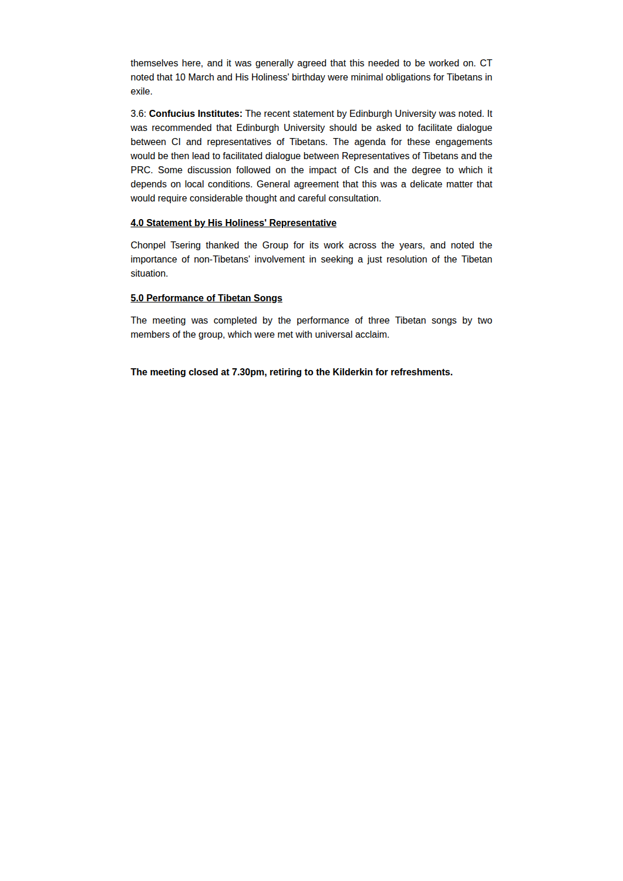themselves here, and it was generally agreed that this needed to be worked on. CT noted that 10 March and His Holiness' birthday were minimal obligations for Tibetans in exile.
3.6: Confucius Institutes: The recent statement by Edinburgh University was noted. It was recommended that Edinburgh University should be asked to facilitate dialogue between CI and representatives of Tibetans. The agenda for these engagements would be then lead to facilitated dialogue between Representatives of Tibetans and the PRC. Some discussion followed on the impact of CIs and the degree to which it depends on local conditions. General agreement that this was a delicate matter that would require considerable thought and careful consultation.
4.0 Statement by His Holiness' Representative
Chonpel Tsering thanked the Group for its work across the years, and noted the importance of non-Tibetans' involvement in seeking a just resolution of the Tibetan situation.
5.0 Performance of Tibetan Songs
The meeting was completed by the performance of three Tibetan songs by two members of the group, which were met with universal acclaim.
The meeting closed at 7.30pm, retiring to the Kilderkin for refreshments.